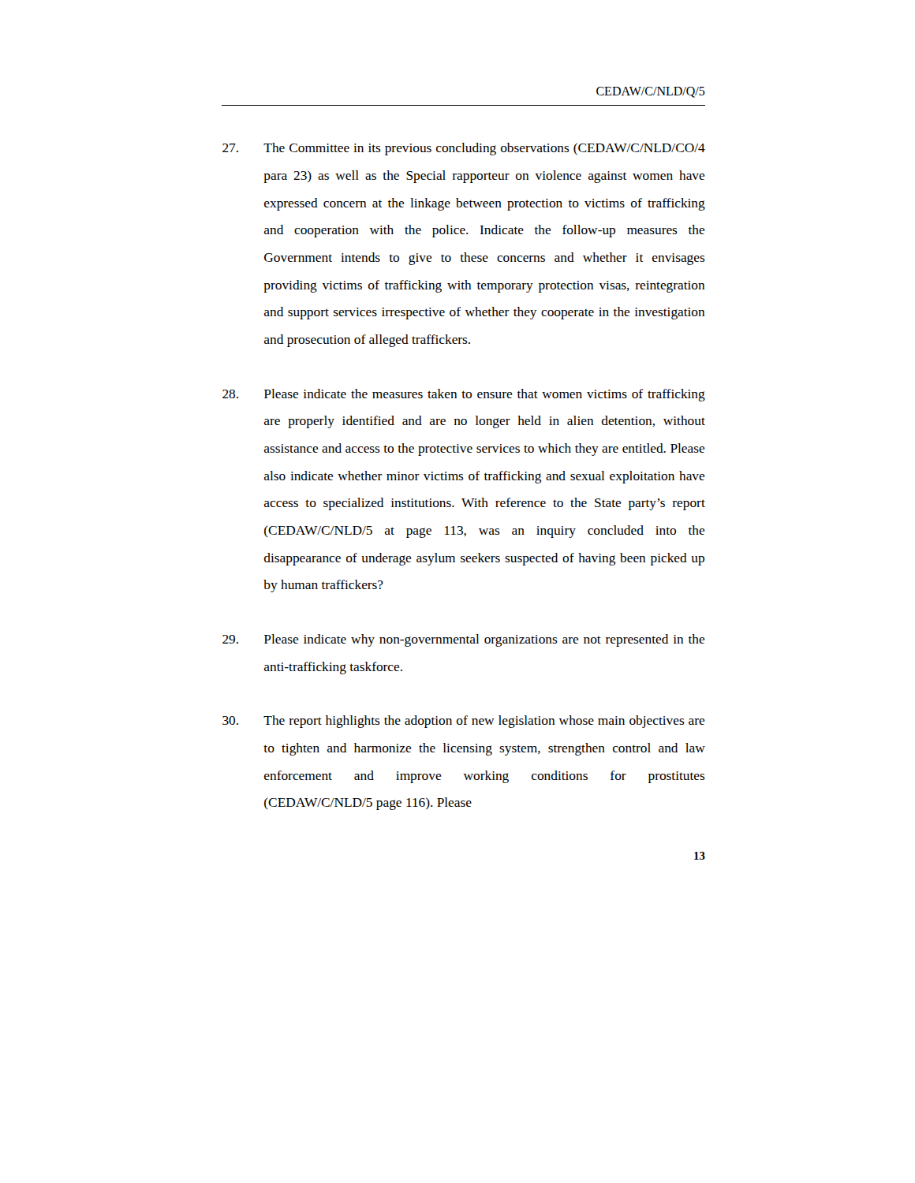CEDAW/C/NLD/Q/5
27. The Committee in its previous concluding observations (CEDAW/C/NLD/CO/4 para 23) as well as the Special rapporteur on violence against women have expressed concern at the linkage between protection to victims of trafficking and cooperation with the police. Indicate the follow-up measures the Government intends to give to these concerns and whether it envisages providing victims of trafficking with temporary protection visas, reintegration and support services irrespective of whether they cooperate in the investigation and prosecution of alleged traffickers.
28. Please indicate the measures taken to ensure that women victims of trafficking are properly identified and are no longer held in alien detention, without assistance and access to the protective services to which they are entitled. Please also indicate whether minor victims of trafficking and sexual exploitation have access to specialized institutions. With reference to the State party’s report (CEDAW/C/NLD/5 at page 113, was an inquiry concluded into the disappearance of underage asylum seekers suspected of having been picked up by human traffickers?
29. Please indicate why non-governmental organizations are not represented in the anti-trafficking taskforce.
30. The report highlights the adoption of new legislation whose main objectives are to tighten and harmonize the licensing system, strengthen control and law enforcement and improve working conditions for prostitutes (CEDAW/C/NLD/5 page 116). Please
13